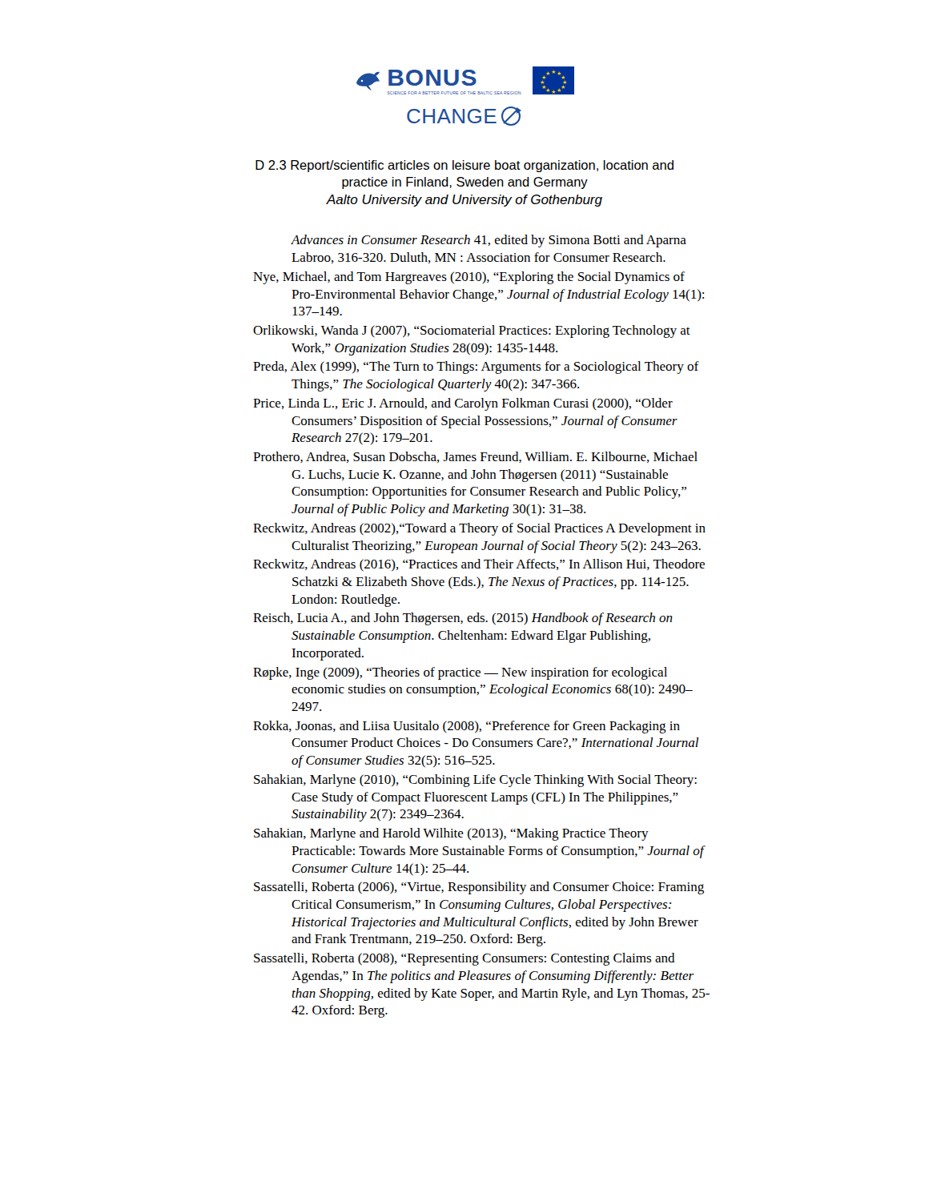BONUS SCIENCE FOR A BETTER FUTURE OF THE BALTIC SEA REGION ★ ★ ★ ★ ★ ★ ★ ★ ★ ★ ★ ★
CHANGE
D 2.3 Report/scientific articles on leisure boat organization, location and
practice in Finland, Sweden and Germany
Aalto University and University of Gothenburg
Advances in Consumer Research 41, edited by Simona Botti and Aparna Labroo, 316-320. Duluth, MN : Association for Consumer Research.
Nye, Michael, and Tom Hargreaves (2010), “Exploring the Social Dynamics of Pro-Environmental Behavior Change,” Journal of Industrial Ecology 14(1): 137–149.
Orlikowski, Wanda J (2007), “Sociomaterial Practices: Exploring Technology at Work,” Organization Studies 28(09): 1435-1448.
Preda, Alex (1999), “The Turn to Things: Arguments for a Sociological Theory of Things,” The Sociological Quarterly 40(2): 347-366.
Price, Linda L., Eric J. Arnould, and Carolyn Folkman Curasi (2000), “Older Consumers’ Disposition of Special Possessions,” Journal of Consumer Research 27(2): 179–201.
Prothero, Andrea, Susan Dobscha, James Freund, William. E. Kilbourne, Michael G. Luchs, Lucie K. Ozanne, and John Thøgersen (2011) “Sustainable Consumption: Opportunities for Consumer Research and Public Policy,” Journal of Public Policy and Marketing 30(1): 31–38.
Reckwitz, Andreas (2002),“Toward a Theory of Social Practices A Development in Culturalist Theorizing,” European Journal of Social Theory 5(2): 243–263.
Reckwitz, Andreas (2016), “Practices and Their Affects,” In Allison Hui, Theodore Schatzki & Elizabeth Shove (Eds.), The Nexus of Practices, pp. 114-125. London: Routledge.
Reisch, Lucia A., and John Thøgersen, eds. (2015) Handbook of Research on Sustainable Consumption. Cheltenham: Edward Elgar Publishing, Incorporated.
Røpke, Inge (2009), “Theories of practice — New inspiration for ecological economic studies on consumption,” Ecological Economics 68(10): 2490–2497.
Rokka, Joonas, and Liisa Uusitalo (2008), “Preference for Green Packaging in Consumer Product Choices - Do Consumers Care?,” International Journal of Consumer Studies 32(5): 516–525.
Sahakian, Marlyne (2010), “Combining Life Cycle Thinking With Social Theory: Case Study of Compact Fluorescent Lamps (CFL) In The Philippines,” Sustainability 2(7): 2349–2364.
Sahakian, Marlyne and Harold Wilhite (2013), “Making Practice Theory Practicable: Towards More Sustainable Forms of Consumption,” Journal of Consumer Culture 14(1): 25–44.
Sassatelli, Roberta (2006), “Virtue, Responsibility and Consumer Choice: Framing Critical Consumerism,” In Consuming Cultures, Global Perspectives: Historical Trajectories and Multicultural Conflicts, edited by John Brewer and Frank Trentmann, 219–250. Oxford: Berg.
Sassatelli, Roberta (2008), “Representing Consumers: Contesting Claims and Agendas,” In The politics and Pleasures of Consuming Differently: Better than Shopping, edited by Kate Soper, and Martin Ryle, and Lyn Thomas, 25-42. Oxford: Berg.